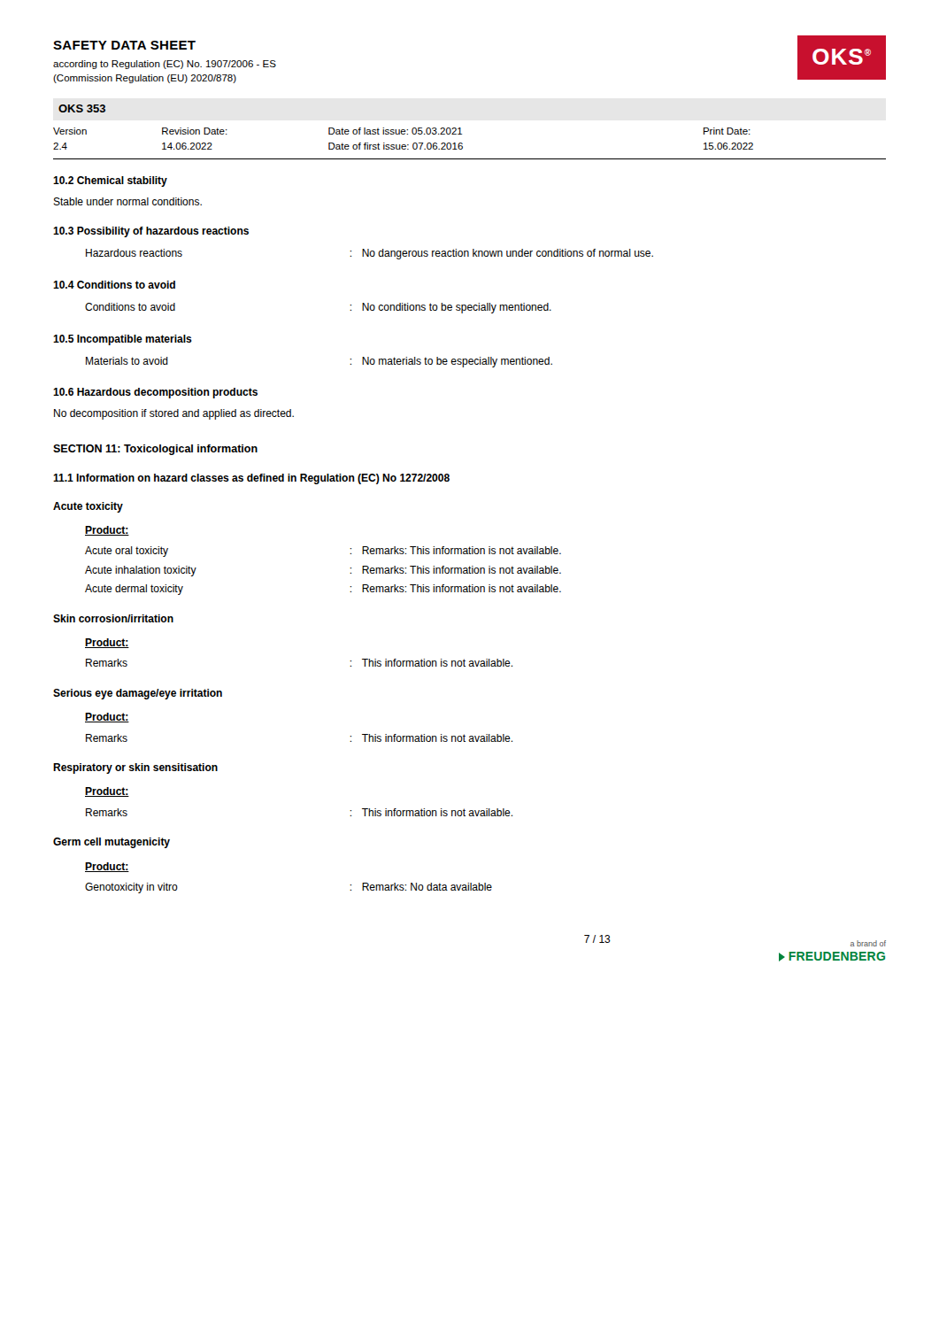SAFETY DATA SHEET
according to Regulation (EC) No. 1907/2006 - ES
(Commission Regulation (EU) 2020/878)
OKS®
OKS 353
| Version 2.4 | Revision Date: 14.06.2022 | Date of last issue: 05.03.2021 Date of first issue: 07.06.2016 | Print Date: 15.06.2022 |
10.2 Chemical stability
Stable under normal conditions.
10.3 Possibility of hazardous reactions
| Hazardous reactions | : | No dangerous reaction known under conditions of normal use. |
10.4 Conditions to avoid
| Conditions to avoid | : | No conditions to be specially mentioned. |
10.5 Incompatible materials
| Materials to avoid | : | No materials to be especially mentioned. |
10.6 Hazardous decomposition products
No decomposition if stored and applied as directed.
SECTION 11: Toxicological information
11.1 Information on hazard classes as defined in Regulation (EC) No 1272/2008
Acute toxicity
Product:
| Acute oral toxicity | : | Remarks: This information is not available. |
| Acute inhalation toxicity | : | Remarks: This information is not available. |
| Acute dermal toxicity | : | Remarks: This information is not available. |
Skin corrosion/irritation
Product:
| Remarks | : | This information is not available. |
Serious eye damage/eye irritation
Product:
| Remarks | : | This information is not available. |
Respiratory or skin sensitisation
Product:
| Remarks | : | This information is not available. |
Germ cell mutagenicity
Product:
| Genotoxicity in vitro | : | Remarks: No data available |
7 / 13
a brand of
FREUDENBERG